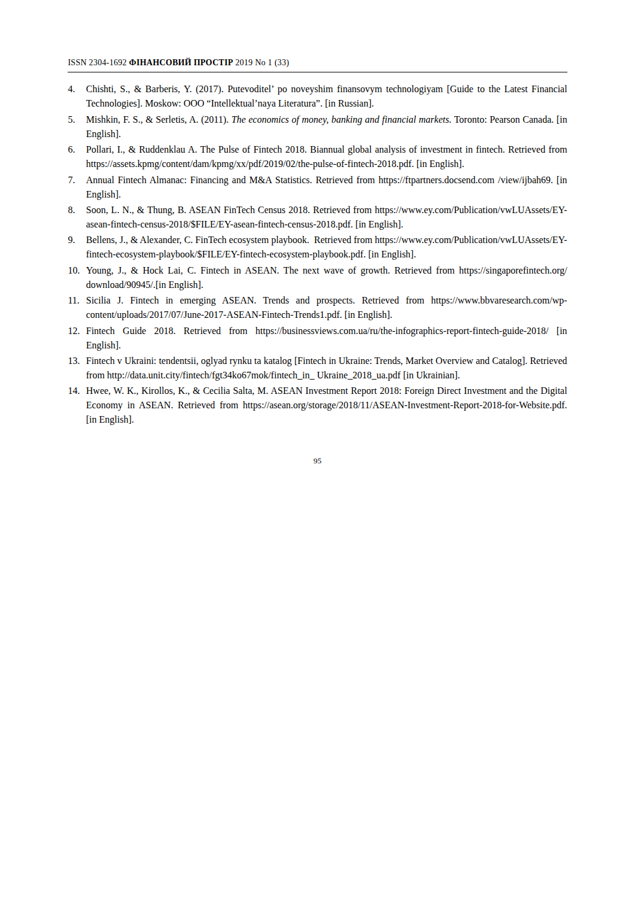ISSN 2304-1692 ФІНАНСОВИЙ ПРОСТІР 2019 No 1 (33)
4. Chishti, S., & Barberis, Y. (2017). Putevoditel’ po noveyshim finansovym technologiyam [Guide to the Latest Financial Technologies]. Moskow: OOO “Intellektual’naya Literatura”. [in Russian].
5. Mishkin, F. S., & Serletis, A. (2011). The economics of money, banking and financial markets. Toronto: Pearson Canada. [in English].
6. Pollari, I., & Ruddenklau A. The Pulse of Fintech 2018. Biannual global analysis of investment in fintech. Retrieved from https://assets.kpmg/content/dam/kpmg/xx/pdf/2019/02/the-pulse-of-fintech-2018.pdf. [in English].
7. Annual Fintech Almanac: Financing and M&A Statistics. Retrieved from https://ftpartners.docsend.com /view/ijbah69. [in English].
8. Soon, L. N., & Thung, B. ASEAN FinTech Census 2018. Retrieved from https://www.ey.com/Publication/vwLUAssets/EY-asean-fintech-census-2018/$FILE/EY-asean-fintech-census-2018.pdf. [in English].
9. Bellens, J., & Alexander, C. FinTech ecosystem playbook. Retrieved from https://www.ey.com/Publication/vwLUAssets/EY-fintech-ecosystem-playbook/$FILE/EY-fintech-ecosystem-playbook.pdf. [in English].
10. Young, J., & Hock Lai, C. Fintech in ASEAN. The next wave of growth. Retrieved from https://singaporefintech.org/ download/90945/.[in English].
11. Sicilia J. Fintech in emerging ASEAN. Trends and prospects. Retrieved from https://www.bbvaresearch.com/wp-content/uploads/2017/07/June-2017-ASEAN-Fintech-Trends1.pdf. [in English].
12. Fintech Guide 2018. Retrieved from https://businessviews.com.ua/ru/the-infographics-report-fintech-guide-2018/ [in English].
13. Fintech v Ukraini: tendentsii, oglyad rynku ta katalog [Fintech in Ukraine: Trends, Market Overview and Catalog]. Retrieved from http://data.unit.city/fintech/fgt34ko67mok/fintech_in_ Ukraine_2018_ua.pdf [in Ukrainian].
14. Hwee, W. K., Kirollos, K., & Cecilia Salta, M. ASEAN Investment Report 2018: Foreign Direct Investment and the Digital Economy in ASEAN. Retrieved from https://asean.org/storage/2018/11/ASEAN-Investment-Report-2018-for-Website.pdf. [in English].
95